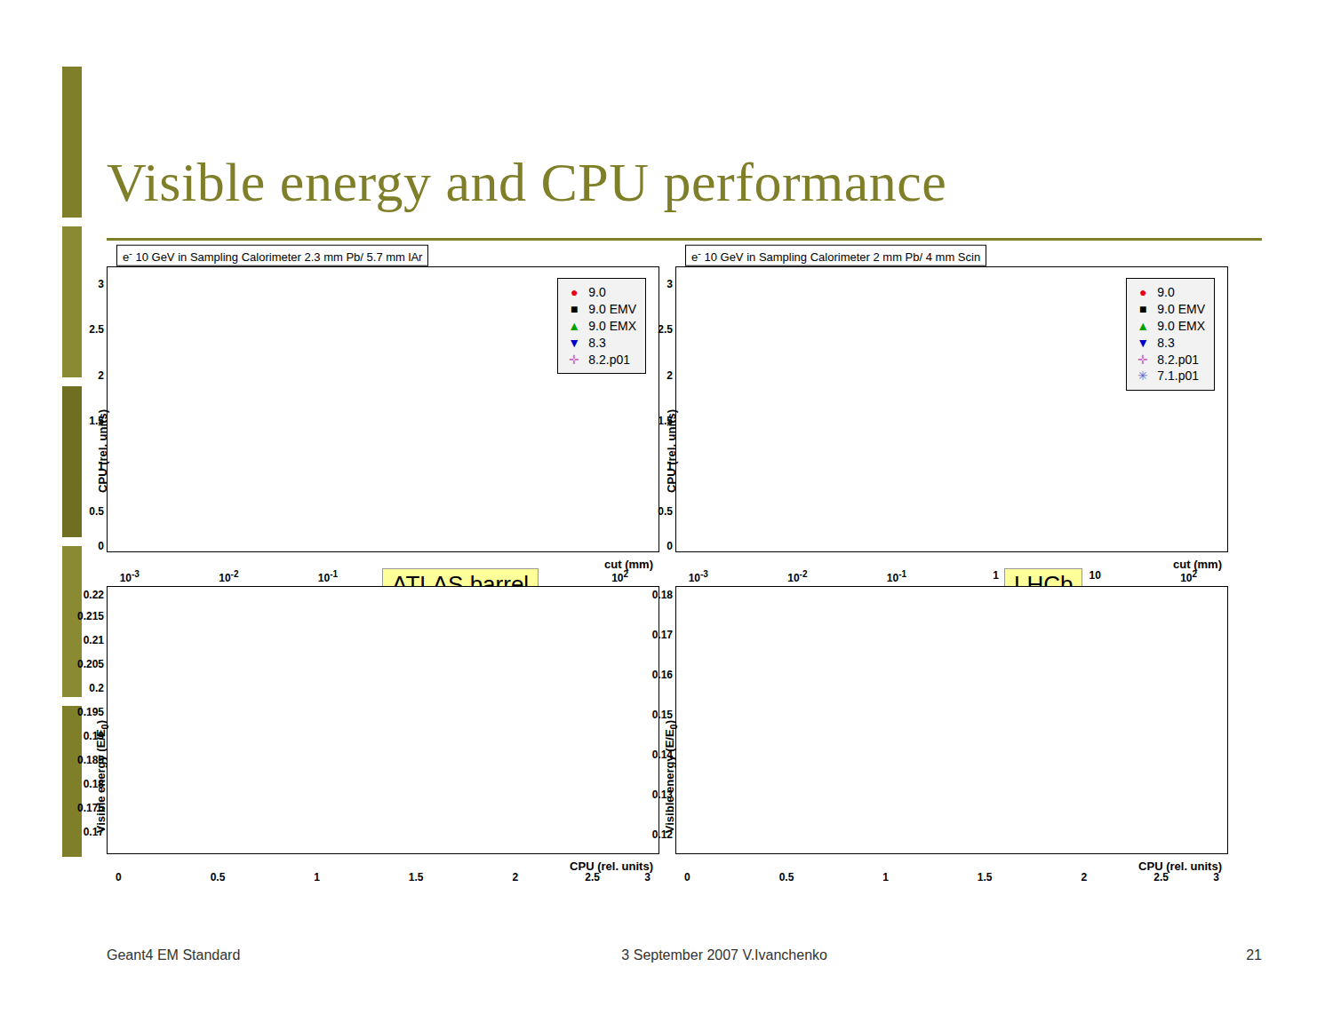Visible energy and CPU performance
e- 10 GeV in Sampling Calorimeter 2.3 mm Pb/ 5.7 mm lAr
CPU (rel. units)
3 2.5 2 1.5 1 0.5 0
10-3 10-2 10-1 1 10 102
cut (mm)
●9.0
■9.0 EMV
▲9.0 EMX
▼8.3
✛8.2.p01
e- 10 GeV in Sampling Calorimeter 2 mm Pb/ 4 mm Scin
CPU (rel. units)
3 2.5 2 1.5 1 0.5 0
10-3 10-2 10-1 1 10 102
cut (mm)
●9.0
■9.0 EMV
▲9.0 EMX
▼8.3
✛8.2.p01
✳7.1.p01
ATLAS barrel
LHCb
Visible energy (E/E0)
0.22 0.215 0.21 0.205 0.2 0.195 0.19 0.185 0.18 0.175 0.17
0 0.5 1 1.5 2 2.5 3
CPU (rel. units)
Visible energy (E/E0)
0.18 0.17 0.16 0.15 0.14 0.13 0.12
0 0.5 1 1.5 2 2.5 3
CPU (rel. units)
Geant4 EM Standard
3 September 2007 V.Ivanchenko
21